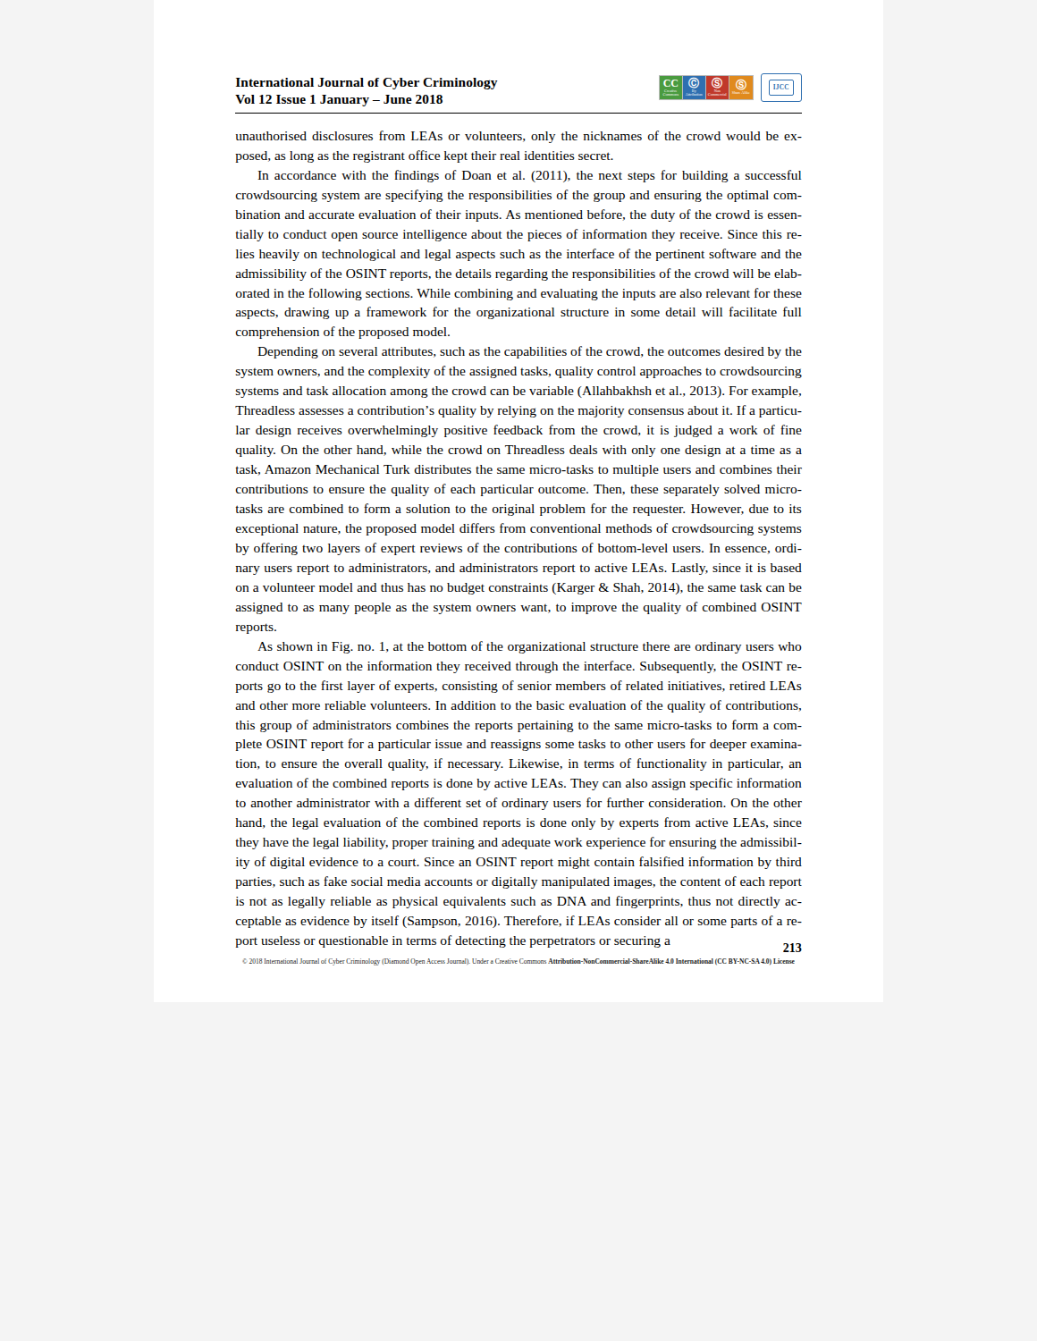International Journal of Cyber Criminology
Vol 12 Issue 1 January – June 2018
CC Creative Commons
ⒸBy Attribution
ⓈNon Commercial
ⓈShare Alike
IJCC
unauthorised disclosures from LEAs or volunteers, only the nicknames of the crowd would be exposed, as long as the registrant office kept their real identities secret.
In accordance with the findings of Doan et al. (2011), the next steps for building a successful crowdsourcing system are specifying the responsibilities of the group and ensuring the optimal combination and accurate evaluation of their inputs. As mentioned before, the duty of the crowd is essentially to conduct open source intelligence about the pieces of information they receive. Since this relies heavily on technological and legal aspects such as the interface of the pertinent software and the admissibility of the OSINT reports, the details regarding the responsibilities of the crowd will be elaborated in the following sections. While combining and evaluating the inputs are also relevant for these aspects, drawing up a framework for the organizational structure in some detail will facilitate full comprehension of the proposed model.
Depending on several attributes, such as the capabilities of the crowd, the outcomes desired by the system owners, and the complexity of the assigned tasks, quality control approaches to crowdsourcing systems and task allocation among the crowd can be variable (Allahbakhsh et al., 2013). For example, Threadless assesses a contributionʼs quality by relying on the majority consensus about it. If a particular design receives overwhelmingly positive feedback from the crowd, it is judged a work of fine quality. On the other hand, while the crowd on Threadless deals with only one design at a time as a task, Amazon Mechanical Turk distributes the same micro-tasks to multiple users and combines their contributions to ensure the quality of each particular outcome. Then, these separately solved micro-tasks are combined to form a solution to the original problem for the requester. However, due to its exceptional nature, the proposed model differs from conventional methods of crowdsourcing systems by offering two layers of expert reviews of the contributions of bottom-level users. In essence, ordinary users report to administrators, and administrators report to active LEAs. Lastly, since it is based on a volunteer model and thus has no budget constraints (Karger & Shah, 2014), the same task can be assigned to as many people as the system owners want, to improve the quality of combined OSINT reports.
As shown in Fig. no. 1, at the bottom of the organizational structure there are ordinary users who conduct OSINT on the information they received through the interface. Subsequently, the OSINT reports go to the first layer of experts, consisting of senior members of related initiatives, retired LEAs and other more reliable volunteers. In addition to the basic evaluation of the quality of contributions, this group of administrators combines the reports pertaining to the same micro-tasks to form a complete OSINT report for a particular issue and reassigns some tasks to other users for deeper examination, to ensure the overall quality, if necessary. Likewise, in terms of functionality in particular, an evaluation of the combined reports is done by active LEAs. They can also assign specific information to another administrator with a different set of ordinary users for further consideration. On the other hand, the legal evaluation of the combined reports is done only by experts from active LEAs, since they have the legal liability, proper training and adequate work experience for ensuring the admissibility of digital evidence to a court. Since an OSINT report might contain falsified information by third parties, such as fake social media accounts or digitally manipulated images, the content of each report is not as legally reliable as physical equivalents such as DNA and fingerprints, thus not directly acceptable as evidence by itself (Sampson, 2016). Therefore, if LEAs consider all or some parts of a report useless or questionable in terms of detecting the perpetrators or securing a
213
© 2018 International Journal of Cyber Criminology (Diamond Open Access Journal). Under a Creative Commons Attribution-NonCommercial-ShareAlike 4.0 International (CC BY-NC-SA 4.0) License